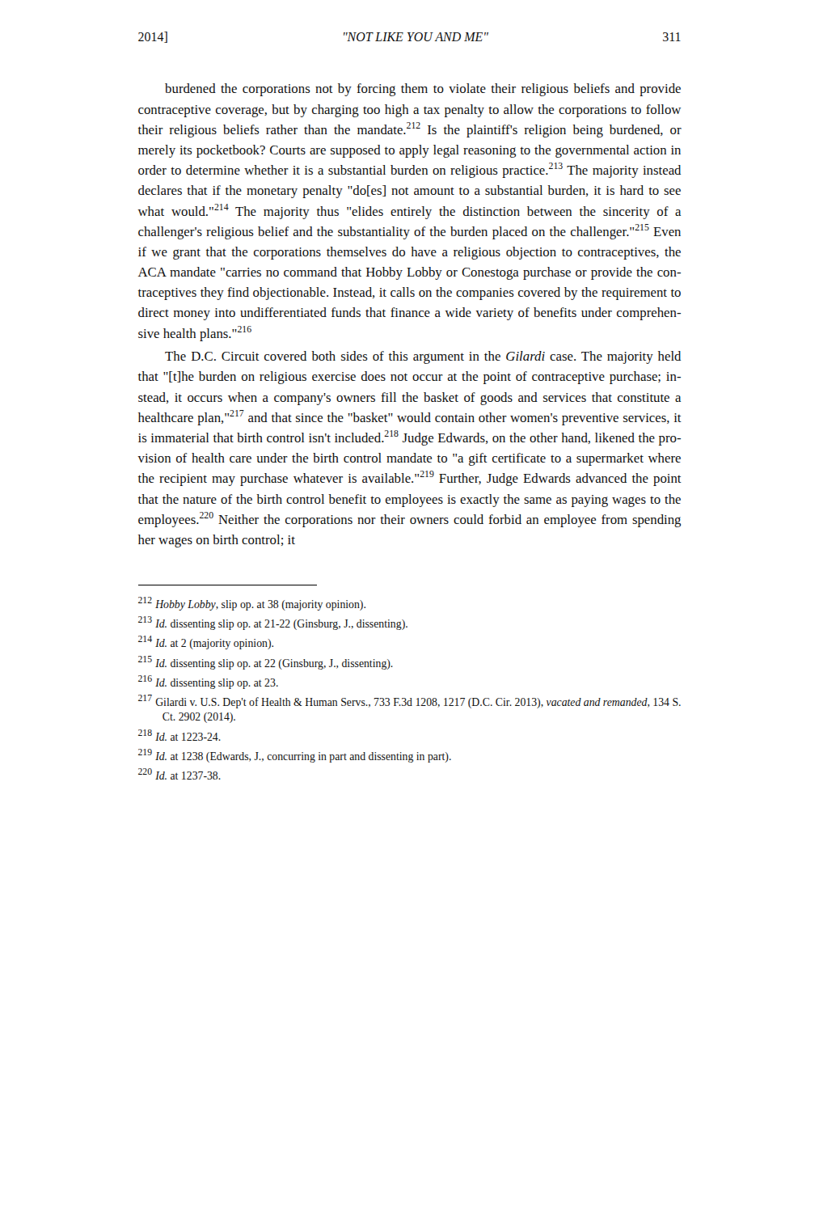2014] "NOT LIKE YOU AND ME" 311
burdened the corporations not by forcing them to violate their religious beliefs and provide contraceptive coverage, but by charging too high a tax penalty to allow the corporations to follow their religious beliefs rather than the mandate.212 Is the plaintiff's religion being burdened, or merely its pocketbook? Courts are supposed to apply legal reasoning to the governmental action in order to determine whether it is a substantial burden on religious practice.213 The majority instead declares that if the monetary penalty "do[es] not amount to a substantial burden, it is hard to see what would."214 The majority thus "elides entirely the distinction between the sincerity of a challenger's religious belief and the substantiality of the burden placed on the challenger."215 Even if we grant that the corporations themselves do have a religious objection to contraceptives, the ACA mandate "carries no command that Hobby Lobby or Conestoga purchase or provide the contraceptives they find objectionable. Instead, it calls on the companies covered by the requirement to direct money into undifferentiated funds that finance a wide variety of benefits under comprehensive health plans."216
The D.C. Circuit covered both sides of this argument in the Gilardi case. The majority held that "[t]he burden on religious exercise does not occur at the point of contraceptive purchase; instead, it occurs when a company's owners fill the basket of goods and services that constitute a healthcare plan,"217 and that since the "basket" would contain other women's preventive services, it is immaterial that birth control isn't included.218 Judge Edwards, on the other hand, likened the provision of health care under the birth control mandate to "a gift certificate to a supermarket where the recipient may purchase whatever is available."219 Further, Judge Edwards advanced the point that the nature of the birth control benefit to employees is exactly the same as paying wages to the employees.220 Neither the corporations nor their owners could forbid an employee from spending her wages on birth control; it
212 Hobby Lobby, slip op. at 38 (majority opinion).
213 Id. dissenting slip op. at 21-22 (Ginsburg, J., dissenting).
214 Id. at 2 (majority opinion).
215 Id. dissenting slip op. at 22 (Ginsburg, J., dissenting).
216 Id. dissenting slip op. at 23.
217 Gilardi v. U.S. Dep't of Health & Human Servs., 733 F.3d 1208, 1217 (D.C. Cir. 2013), vacated and remanded, 134 S. Ct. 2902 (2014).
218 Id. at 1223-24.
219 Id. at 1238 (Edwards, J., concurring in part and dissenting in part).
220 Id. at 1237-38.